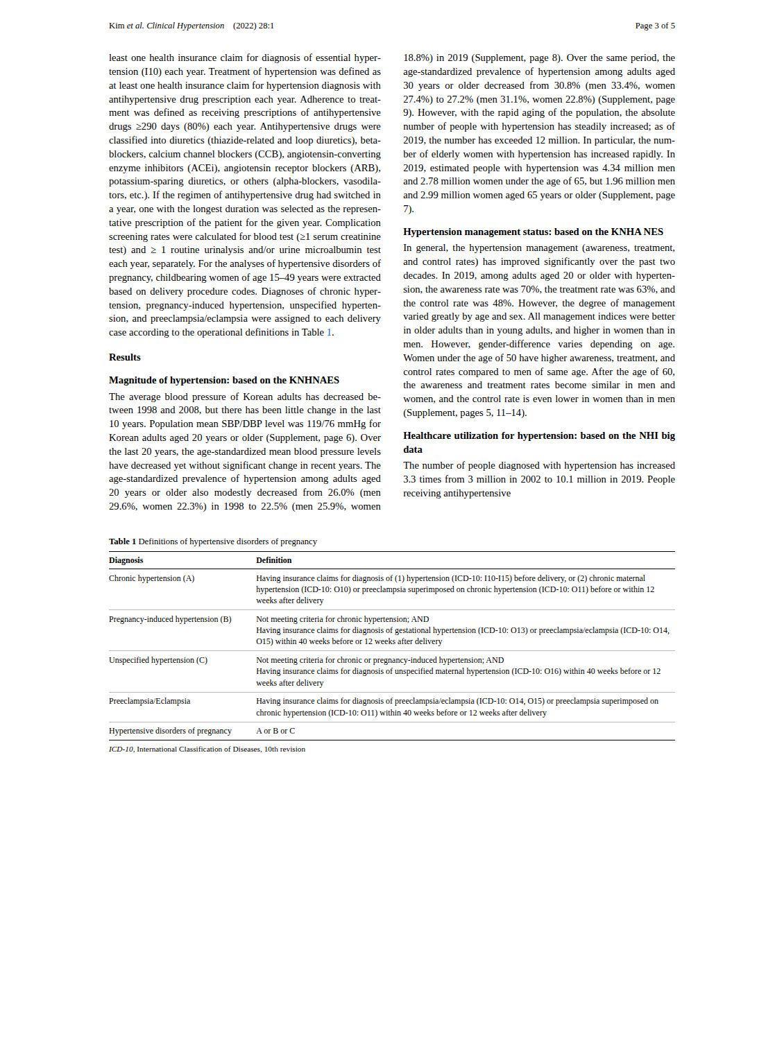Kim et al. Clinical Hypertension (2022) 28:1
Page 3 of 5
least one health insurance claim for diagnosis of essential hypertension (I10) each year. Treatment of hypertension was defined as at least one health insurance claim for hypertension diagnosis with antihypertensive drug prescription each year. Adherence to treatment was defined as receiving prescriptions of antihypertensive drugs ≥290 days (80%) each year. Antihypertensive drugs were classified into diuretics (thiazide-related and loop diuretics), beta-blockers, calcium channel blockers (CCB), angiotensin-converting enzyme inhibitors (ACEi), angiotensin receptor blockers (ARB), potassium-sparing diuretics, or others (alpha-blockers, vasodilators, etc.). If the regimen of antihypertensive drug had switched in a year, one with the longest duration was selected as the representative prescription of the patient for the given year. Complication screening rates were calculated for blood test (≥1 serum creatinine test) and ≥ 1 routine urinalysis and/or urine microalbumin test each year, separately. For the analyses of hypertensive disorders of pregnancy, childbearing women of age 15–49 years were extracted based on delivery procedure codes. Diagnoses of chronic hypertension, pregnancy-induced hypertension, unspecified hypertension, and preeclampsia/eclampsia were assigned to each delivery case according to the operational definitions in Table 1.
Results
Magnitude of hypertension: based on the KNHNAES
The average blood pressure of Korean adults has decreased between 1998 and 2008, but there has been little change in the last 10 years. Population mean SBP/DBP level was 119/76 mmHg for Korean adults aged 20 years or older (Supplement, page 6). Over the last 20 years, the age-standardized mean blood pressure levels have decreased yet without significant change in recent years. The age-standardized prevalence of hypertension among adults aged 20 years or older also modestly decreased from 26.0% (men 29.6%, women 22.3%) in 1998 to 22.5% (men 25.9%, women 18.8%) in 2019 (Supplement, page 8). Over the same period, the age-standardized prevalence of hypertension among adults aged 30 years or older decreased from 30.8% (men 33.4%, women 27.4%) to 27.2% (men 31.1%, women 22.8%) (Supplement, page 9). However, with the rapid aging of the population, the absolute number of people with hypertension has steadily increased; as of 2019, the number has exceeded 12 million. In particular, the number of elderly women with hypertension has increased rapidly. In 2019, estimated people with hypertension was 4.34 million men and 2.78 million women under the age of 65, but 1.96 million men and 2.99 million women aged 65 years or older (Supplement, page 7).
Hypertension management status: based on the KNHA NES
In general, the hypertension management (awareness, treatment, and control rates) has improved significantly over the past two decades. In 2019, among adults aged 20 or older with hypertension, the awareness rate was 70%, the treatment rate was 63%, and the control rate was 48%. However, the degree of management varied greatly by age and sex. All management indices were better in older adults than in young adults, and higher in women than in men. However, gender-difference varies depending on age. Women under the age of 50 have higher awareness, treatment, and control rates compared to men of same age. After the age of 60, the awareness and treatment rates become similar in men and women, and the control rate is even lower in women than in men (Supplement, pages 5, 11–14).
Healthcare utilization for hypertension: based on the NHI big data
The number of people diagnosed with hypertension has increased 3.3 times from 3 million in 2002 to 10.1 million in 2019. People receiving antihypertensive
Table 1 Definitions of hypertensive disorders of pregnancy
| Diagnosis | Definition |
| --- | --- |
| Chronic hypertension (A) | Having insurance claims for diagnosis of (1) hypertension (ICD-10: I10-I15) before delivery, or (2) chronic maternal hypertension (ICD-10: O10) or preeclampsia superimposed on chronic hypertension (ICD-10: O11) before or within 12 weeks after delivery |
| Pregnancy-induced hypertension (B) | Not meeting criteria for chronic hypertension; AND Having insurance claims for diagnosis of gestational hypertension (ICD-10: O13) or preeclampsia/eclampsia (ICD-10: O14, O15) within 40 weeks before or 12 weeks after delivery |
| Unspecified hypertension (C) | Not meeting criteria for chronic or pregnancy-induced hypertension; AND Having insurance claims for diagnosis of unspecified maternal hypertension (ICD-10: O16) within 40 weeks before or 12 weeks after delivery |
| Preeclampsia/Eclampsia | Having insurance claims for diagnosis of preeclampsia/eclampsia (ICD-10: O14, O15) or preeclampsia superimposed on chronic hypertension (ICD-10: O11) within 40 weeks before or 12 weeks after delivery |
| Hypertensive disorders of pregnancy | A or B or C |
ICD-10, International Classification of Diseases, 10th revision